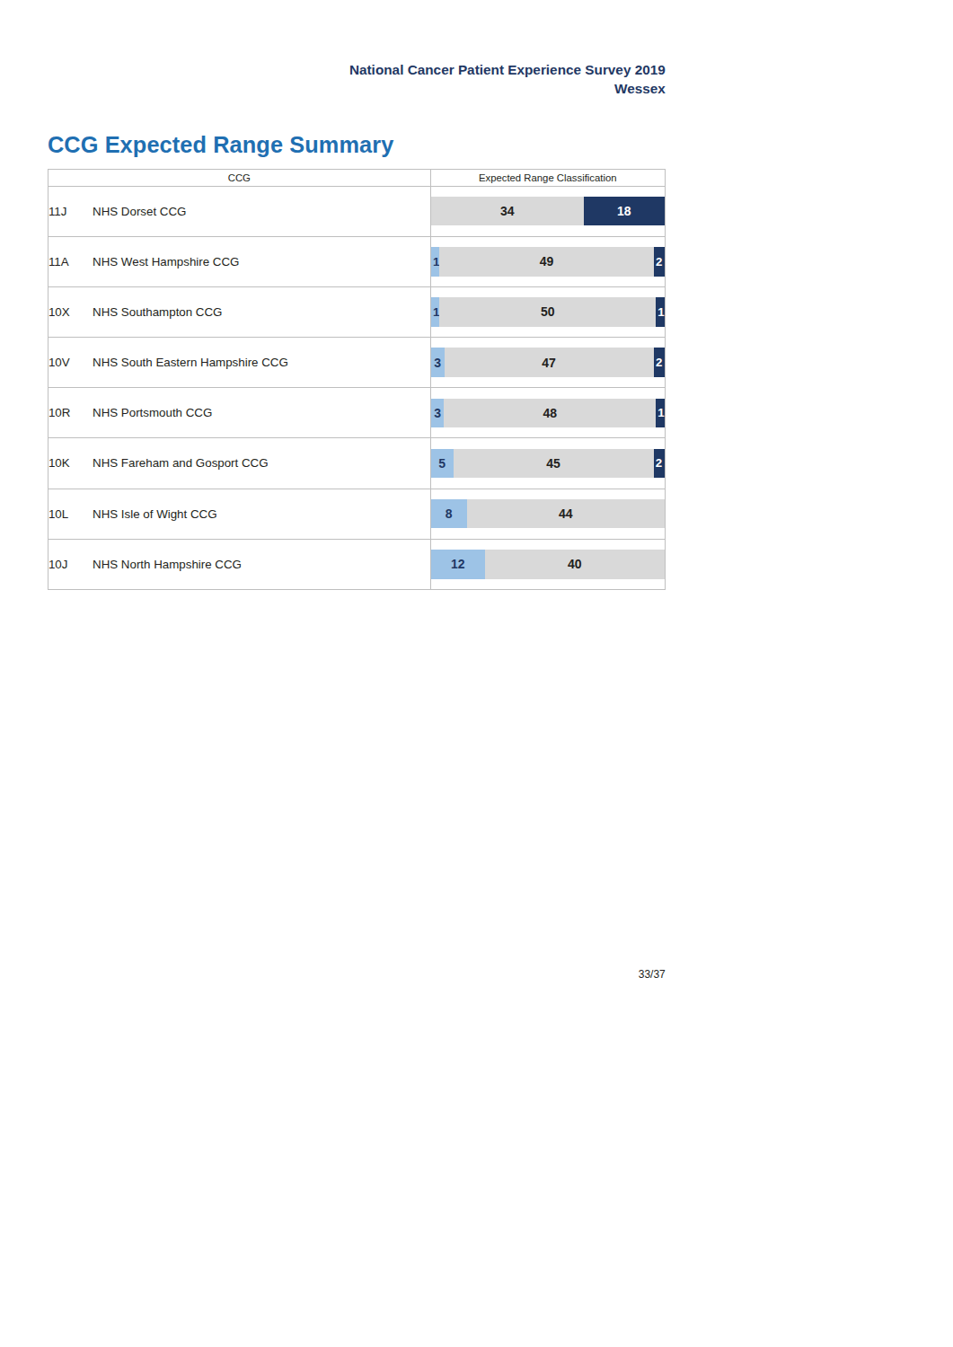National Cancer Patient Experience Survey 2019
Wessex
CCG Expected Range Summary
| CCG | Expected Range Classification |
| --- | --- |
| 11J NHS Dorset CCG | 34 18 |
| 11A NHS West Hampshire CCG | 1 49 2 |
| 10X NHS Southampton CCG | 1 50 1 |
| 10V NHS South Eastern Hampshire CCG | 3 47 2 |
| 10R NHS Portsmouth CCG | 3 48 1 |
| 10K NHS Fareham and Gosport CCG | 5 45 2 |
| 10L NHS Isle of Wight CCG | 8 44 |
| 10J NHS North Hampshire CCG | 12 40 |
33/37